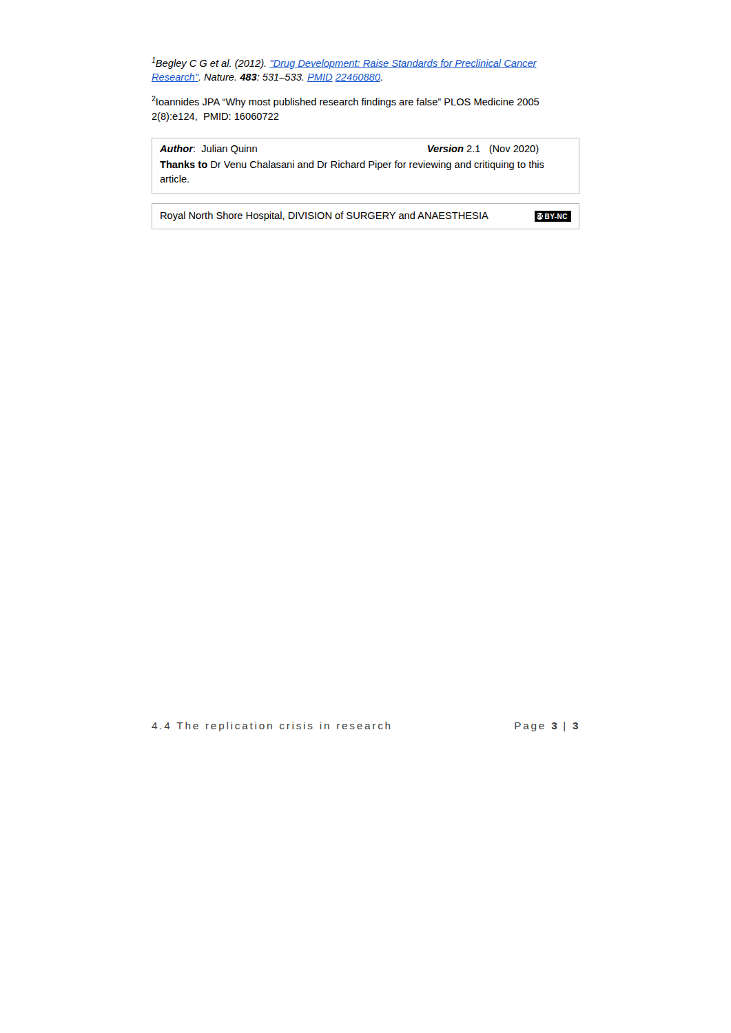1Begley C G et al. (2012). "Drug Development: Raise Standards for Preclinical Cancer Research". Nature. 483: 531–533. PMID 22460880.
2Ioannides JPA “Why most published research findings are false” PLOS Medicine 2005 2(8):e124, PMID: 16060722
Author: Julian Quinn Version 2.1 (Nov 2020)
Thanks to Dr Venu Chalasani and Dr Richard Piper for reviewing and critiquing to this article.
Royal North Shore Hospital, DIVISION of SURGERY and ANAESTHESIA cc BY-NC
4.4 The replication crisis in research Page 3 | 3